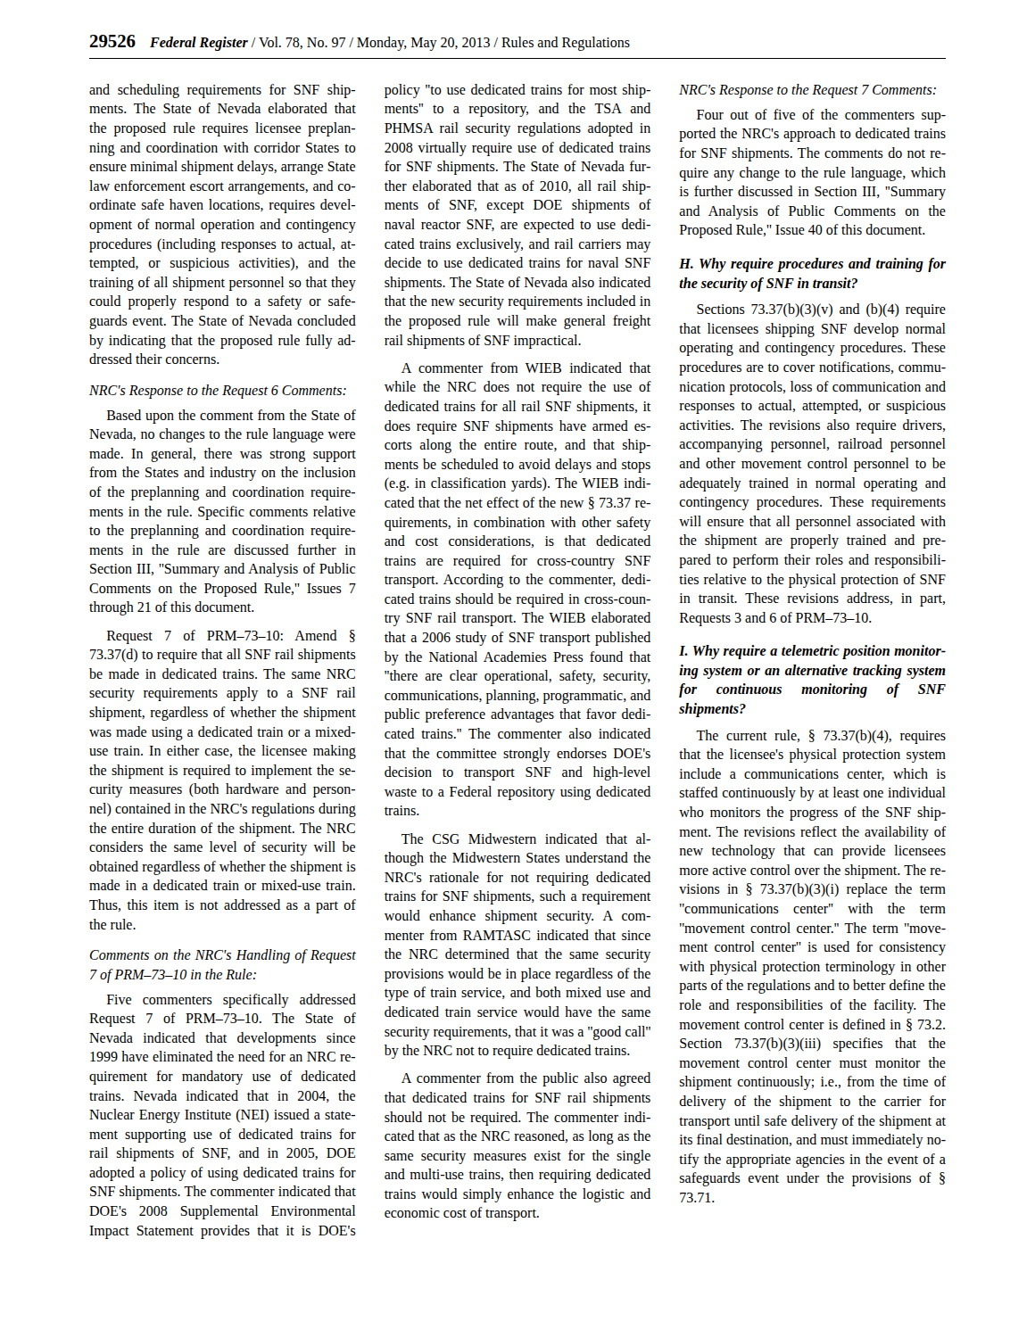29526 Federal Register / Vol. 78, No. 97 / Monday, May 20, 2013 / Rules and Regulations
and scheduling requirements for SNF shipments. The State of Nevada elaborated that the proposed rule requires licensee preplanning and coordination with corridor States to ensure minimal shipment delays, arrange State law enforcement escort arrangements, and coordinate safe haven locations, requires development of normal operation and contingency procedures (including responses to actual, attempted, or suspicious activities), and the training of all shipment personnel so that they could properly respond to a safety or safeguards event. The State of Nevada concluded by indicating that the proposed rule fully addressed their concerns.
NRC's Response to the Request 6 Comments:
Based upon the comment from the State of Nevada, no changes to the rule language were made. In general, there was strong support from the States and industry on the inclusion of the preplanning and coordination requirements in the rule. Specific comments relative to the preplanning and coordination requirements in the rule are discussed further in Section III, ''Summary and Analysis of Public Comments on the Proposed Rule,'' Issues 7 through 21 of this document.
Request 7 of PRM–73–10: Amend § 73.37(d) to require that all SNF rail shipments be made in dedicated trains. The same NRC security requirements apply to a SNF rail shipment, regardless of whether the shipment was made using a dedicated train or a mixed-use train. In either case, the licensee making the shipment is required to implement the security measures (both hardware and personnel) contained in the NRC's regulations during the entire duration of the shipment. The NRC considers the same level of security will be obtained regardless of whether the shipment is made in a dedicated train or mixed-use train. Thus, this item is not addressed as a part of the rule.
Comments on the NRC's Handling of Request 7 of PRM–73–10 in the Rule:
Five commenters specifically addressed Request 7 of PRM–73–10. The State of Nevada indicated that developments since 1999 have eliminated the need for an NRC requirement for mandatory use of dedicated trains. Nevada indicated that in 2004, the Nuclear Energy Institute (NEI) issued a statement supporting use of dedicated trains for rail shipments of SNF, and in 2005, DOE adopted a policy of using dedicated trains for SNF shipments. The commenter indicated that DOE's 2008 Supplemental Environmental Impact Statement provides that it is DOE's policy ''to use dedicated trains for most shipments'' to a repository, and the TSA and PHMSA rail security regulations adopted in 2008 virtually require use of dedicated trains for SNF shipments. The State of Nevada further elaborated that as of 2010, all rail shipments of SNF, except DOE shipments of naval reactor SNF, are expected to use dedicated trains exclusively, and rail carriers may decide to use dedicated trains for naval SNF shipments. The State of Nevada also indicated that the new security requirements included in the proposed rule will make general freight rail shipments of SNF impractical.
A commenter from WIEB indicated that while the NRC does not require the use of dedicated trains for all rail SNF shipments, it does require SNF shipments have armed escorts along the entire route, and that shipments be scheduled to avoid delays and stops (e.g. in classification yards). The WIEB indicated that the net effect of the new § 73.37 requirements, in combination with other safety and cost considerations, is that dedicated trains are required for cross-country SNF transport. According to the commenter, dedicated trains should be required in cross-country SNF rail transport. The WIEB elaborated that a 2006 study of SNF transport published by the National Academies Press found that ''there are clear operational, safety, security, communications, planning, programmatic, and public preference advantages that favor dedicated trains.'' The commenter also indicated that the committee strongly endorses DOE's decision to transport SNF and high-level waste to a Federal repository using dedicated trains.
The CSG Midwestern indicated that although the Midwestern States understand the NRC's rationale for not requiring dedicated trains for SNF shipments, such a requirement would enhance shipment security. A commenter from RAMTASC indicated that since the NRC determined that the same security provisions would be in place regardless of the type of train service, and both mixed use and dedicated train service would have the same security requirements, that it was a ''good call'' by the NRC not to require dedicated trains.
A commenter from the public also agreed that dedicated trains for SNF rail shipments should not be required. The commenter indicated that as the NRC reasoned, as long as the same security measures exist for the single and multi-use trains, then requiring dedicated trains would simply enhance the logistic and economic cost of transport.
NRC's Response to the Request 7 Comments:
Four out of five of the commenters supported the NRC's approach to dedicated trains for SNF shipments. The comments do not require any change to the rule language, which is further discussed in Section III, ''Summary and Analysis of Public Comments on the Proposed Rule,'' Issue 40 of this document.
H. Why require procedures and training for the security of SNF in transit?
Sections 73.37(b)(3)(v) and (b)(4) require that licensees shipping SNF develop normal operating and contingency procedures. These procedures are to cover notifications, communication protocols, loss of communication and responses to actual, attempted, or suspicious activities. The revisions also require drivers, accompanying personnel, railroad personnel and other movement control personnel to be adequately trained in normal operating and contingency procedures. These requirements will ensure that all personnel associated with the shipment are properly trained and prepared to perform their roles and responsibilities relative to the physical protection of SNF in transit. These revisions address, in part, Requests 3 and 6 of PRM–73–10.
I. Why require a telemetric position monitoring system or an alternative tracking system for continuous monitoring of SNF shipments?
The current rule, § 73.37(b)(4), requires that the licensee's physical protection system include a communications center, which is staffed continuously by at least one individual who monitors the progress of the SNF shipment. The revisions reflect the availability of new technology that can provide licensees more active control over the shipment. The revisions in § 73.37(b)(3)(i) replace the term ''communications center'' with the term ''movement control center.'' The term ''movement control center'' is used for consistency with physical protection terminology in other parts of the regulations and to better define the role and responsibilities of the facility. The movement control center is defined in § 73.2. Section 73.37(b)(3)(iii) specifies that the movement control center must monitor the shipment continuously; i.e., from the time of delivery of the shipment to the carrier for transport until safe delivery of the shipment at its final destination, and must immediately notify the appropriate agencies in the event of a safeguards event under the provisions of § 73.71.